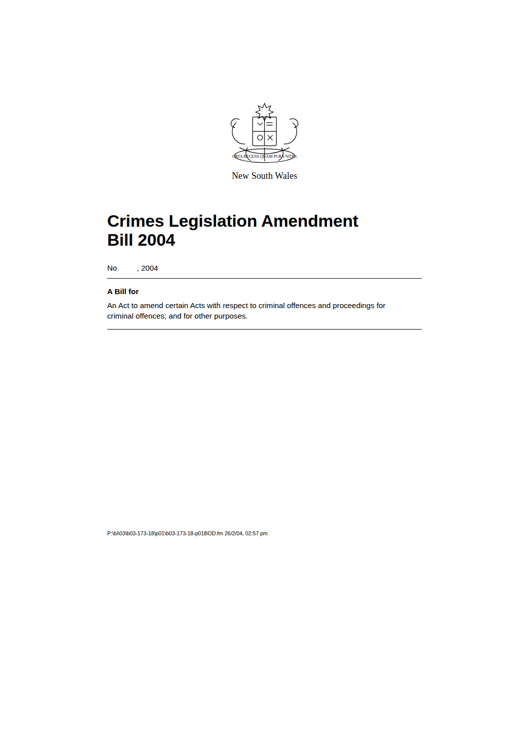New South Wales
Crimes Legislation Amendment
Bill 2004
No , 2004
A Bill for
An Act to amend certain Acts with respect to criminal offences and proceedings for criminal offences; and for other purposes.
P:\bi\03\b03-173-18\p01\b03-173-18-p01BOD.fm 26/2/04, 02:57 pm